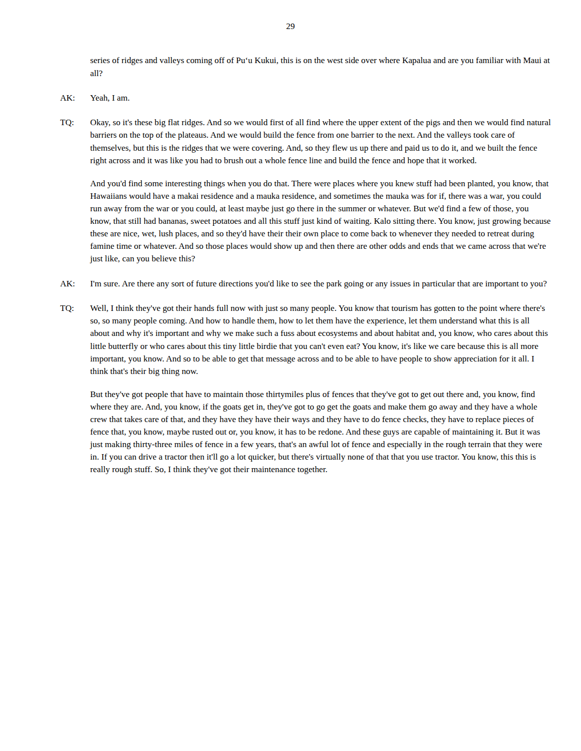29
series of ridges and valleys coming off of Pu‘u Kukui, this is on the west side over where Kapalua and are you familiar with Maui at all?
AK:
Yeah, I am.
TQ:
Okay, so it's these big flat ridges. And so we would first of all find where the upper extent of the pigs and then we would find natural barriers on the top of the plateaus. And we would build the fence from one barrier to the next. And the valleys took care of themselves, but this is the ridges that we were covering. And, so they flew us up there and paid us to do it, and we built the fence right across and it was like you had to brush out a whole fence line and build the fence and hope that it worked.
And you'd find some interesting things when you do that. There were places where you knew stuff had been planted, you know, that Hawaiians would have a makai residence and a mauka residence, and sometimes the mauka was for if, there was a war, you could run away from the war or you could, at least maybe just go there in the summer or whatever. But we'd find a few of those, you know, that still had bananas, sweet potatoes and all this stuff just kind of waiting. Kalo sitting there. You know, just growing because these are nice, wet, lush places, and so they'd have their their own place to come back to whenever they needed to retreat during famine time or whatever. And so those places would show up and then there are other odds and ends that we came across that we're just like, can you believe this?
AK:
I'm sure. Are there any sort of future directions you'd like to see the park going or any issues in particular that are important to you?
TQ:
Well, I think they've got their hands full now with just so many people. You know that tourism has gotten to the point where there's so, so many people coming. And how to handle them, how to let them have the experience, let them understand what this is all about and why it's important and why we make such a fuss about ecosystems and about habitat and, you know, who cares about this little butterfly or who cares about this tiny little birdie that you can't even eat? You know, it's like we care because this is all more important, you know. And so to be able to get that message across and to be able to have people to show appreciation for it all. I think that's their big thing now.
But they've got people that have to maintain those thirtymiles plus of fences that they've got to get out there and, you know, find where they are. And, you know, if the goats get in, they've got to go get the goats and make them go away and they have a whole crew that takes care of that, and they have they have their ways and they have to do fence checks, they have to replace pieces of fence that, you know, maybe rusted out or, you know, it has to be redone. And these guys are capable of maintaining it. But it was just making thirty-three miles of fence in a few years, that's an awful lot of fence and especially in the rough terrain that they were in. If you can drive a tractor then it'll go a lot quicker, but there's virtually none of that that you use tractor. You know, this this is really rough stuff. So, I think they've got their maintenance together.